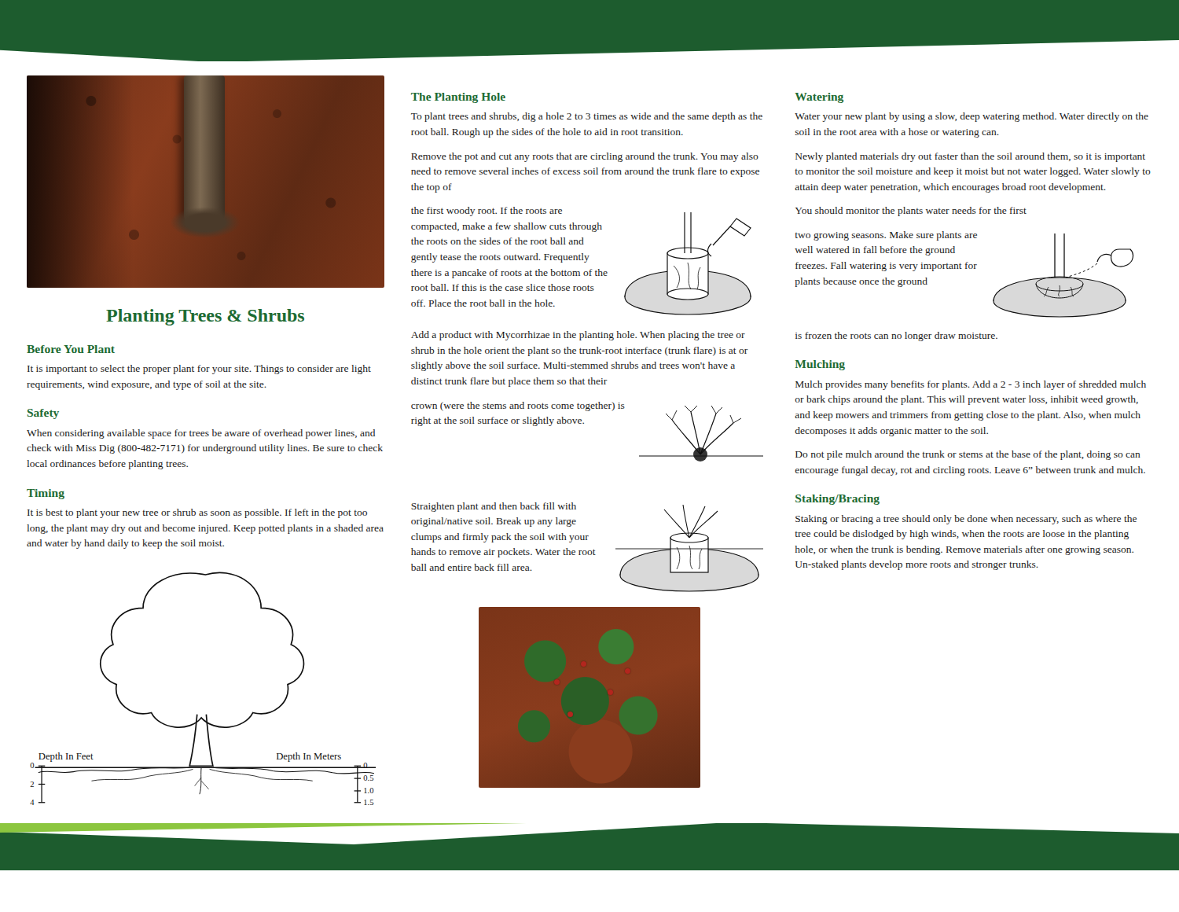Planting Trees & Shrubs
Before You Plant
It is important to select the proper plant for your site. Things to consider are light requirements, wind exposure, and type of soil at the site.
Safety
When considering available space for trees be aware of overhead power lines, and check with Miss Dig (800-482-7171) for underground utility lines. Be sure to check local ordinances before planting trees.
Timing
It is best to plant your new tree or shrub as soon as possible. If left in the pot too long, the plant may dry out and become injured. Keep potted plants in a shaded area and water by hand daily to keep the soil moist.
Depth In Feet 0 2 4 Depth In Meters 0 0.5 1.0 1.5
The Planting Hole
To plant trees and shrubs, dig a hole 2 to 3 times as wide and the same depth as the root ball. Rough up the sides of the hole to aid in root transition.
Remove the pot and cut any roots that are circling around the trunk. You may also need to remove several inches of excess soil from around the trunk flare to expose the top of
the first woody root. If the roots are compacted, make a few shallow cuts through the roots on the sides of the root ball and gently tease the roots outward. Frequently there is a pancake of roots at the bottom of the root ball. If this is the case slice those roots off. Place the root ball in the hole.
Add a product with Mycorrhizae in the planting hole. When placing the tree or shrub in the hole orient the plant so the trunk-root interface (trunk flare) is at or slightly above the soil surface. Multi-stemmed shrubs and trees won't have a distinct trunk flare but place them so that their
crown (were the stems and roots come together) is right at the soil surface or slightly above.
Straighten plant and then back fill with original/native soil. Break up any large clumps and firmly pack the soil with your hands to remove air pockets. Water the root ball and entire back fill area.
Watering
Water your new plant by using a slow, deep watering method. Water directly on the soil in the root area with a hose or watering can.
Newly planted materials dry out faster than the soil around them, so it is important to monitor the soil moisture and keep it moist but not water logged. Water slowly to attain deep water penetration, which encourages broad root development.
You should monitor the plants water needs for the first
two growing seasons. Make sure plants are well watered in fall before the ground freezes. Fall watering is very important for plants because once the ground
is frozen the roots can no longer draw moisture.
Mulching
Mulch provides many benefits for plants. Add a 2 - 3 inch layer of shredded mulch or bark chips around the plant. This will prevent water loss, inhibit weed growth, and keep mowers and trimmers from getting close to the plant. Also, when mulch decomposes it adds organic matter to the soil.
Do not pile mulch around the trunk or stems at the base of the plant, doing so can encourage fungal decay, rot and circling roots. Leave 6” between trunk and mulch.
Staking/Bracing
Staking or bracing a tree should only be done when necessary, such as where the tree could be dislodged by high winds, when the roots are loose in the planting hole, or when the trunk is bending. Remove materials after one growing season. Un-staked plants develop more roots and stronger trunks.